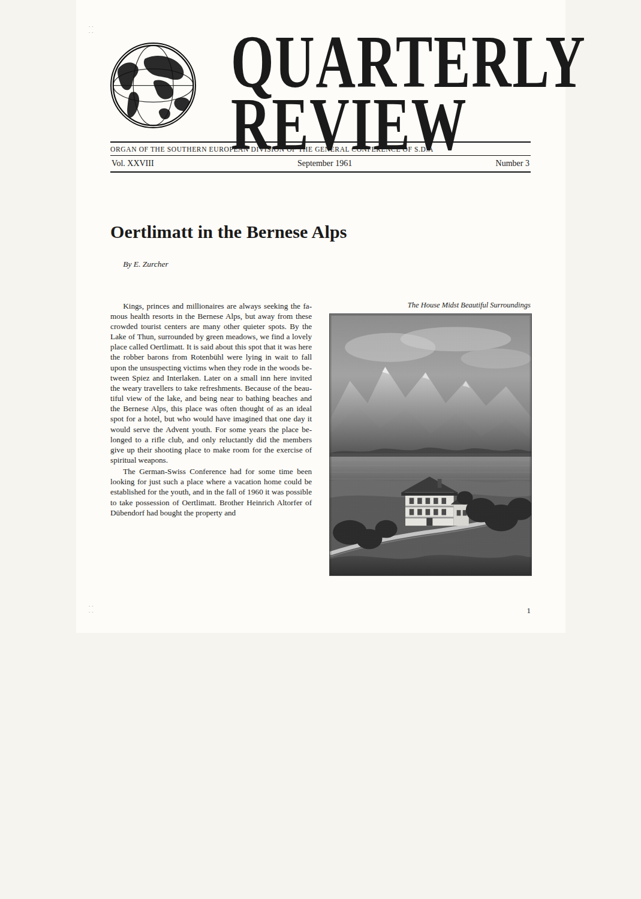· ·
· ·
QUARTERLY REVIEW
ORGAN OF THE SOUTHERN EUROPEAN DIVISION OF THE GENERAL CONFERENCE OF S.D.A
Vol. XXVIII
September 1961
Number 3
Oertlimatt in the Bernese Alps
By E. Zurcher
Kings, princes and millionaires are always seeking the famous health resorts in the Bernese Alps, but away from these crowded tourist centers are many other quieter spots. By the Lake of Thun, surrounded by green meadows, we find a lovely place called Oertlimatt. It is said about this spot that it was here the robber barons from Rotenbühl were lying in wait to fall upon the unsuspecting victims when they rode in the woods between Spiez and Interlaken. Later on a small inn here invited the weary travellers to take refreshments. Because of the beautiful view of the lake, and being near to bathing beaches and the Bernese Alps, this place was often thought of as an ideal spot for a hotel, but who would have imagined that one day it would serve the Advent youth. For some years the place belonged to a rifle club, and only reluctantly did the members give up their shooting place to make room for the exercise of spiritual weapons.
The German-Swiss Conference had for some time been looking for just such a place where a vacation home could be established for the youth, and in the fall of 1960 it was possible to take possession of Oertlimatt. Brother Heinrich Altorfer of Dübendorf had bought the property and
The House Midst Beautiful Surroundings
· ·
· ·
1